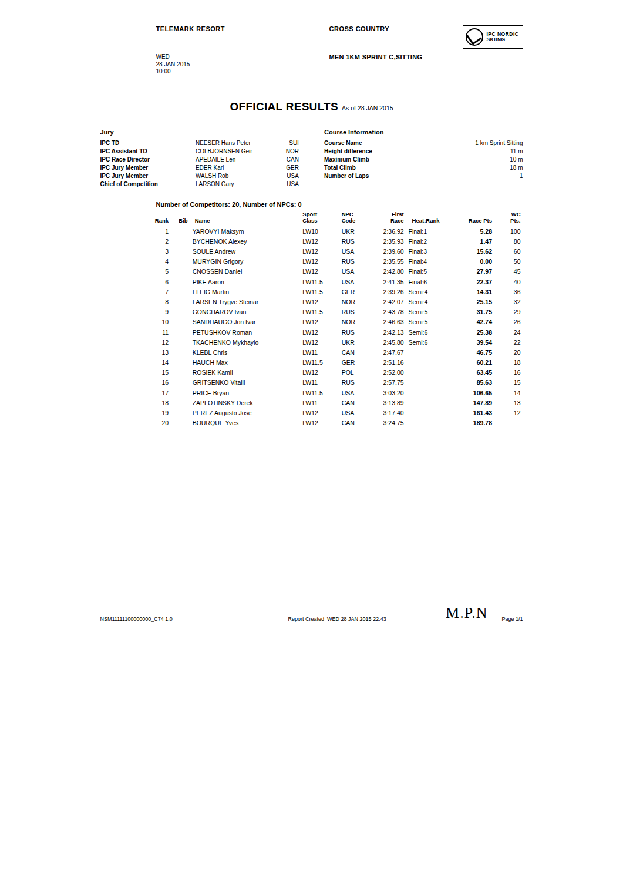TELEMARK RESORT
CROSS COUNTRY
MEN 1KM SPRINT C,SITTING
WED
28 JAN 2015
10:00
IPC NORDIC
SKIING
OFFICIAL RESULTS As of 28 JAN 2015
Jury
| IPC TD | NEESER Hans Peter | SUI |
| IPC Assistant TD | COLBJORNSEN Geir | NOR |
| IPC Race Director | APEDAILE Len | CAN |
| IPC Jury Member | EDER Karl | GER |
| IPC Jury Member | WALSH Rob | USA |
| Chief of Competition | LARSON Gary | USA |
Course Information
| Course Name | 1 km Sprint Sitting |
| Height difference | 11 m |
| Maximum Climb | 10 m |
| Total Climb | 18 m |
| Number of Laps | 1 |
Number of Competitors: 20, Number of NPCs: 0
| Rank | Bib | Name | Sport Class | NPC Code | First Race | Heat:Rank | Race Pts | WC Pts. |
| --- | --- | --- | --- | --- | --- | --- | --- | --- |
| 1 | | YAROVYI Maksym | LW10 | UKR | 2:36.92 | Final:1 | 5.28 | 100 |
| 2 | | BYCHENOK Alexey | LW12 | RUS | 2:35.93 | Final:2 | 1.47 | 80 |
| 3 | | SOULE Andrew | LW12 | USA | 2:39.60 | Final:3 | 15.62 | 60 |
| 4 | | MURYGIN Grigory | LW12 | RUS | 2:35.55 | Final:4 | 0.00 | 50 |
| 5 | | CNOSSEN Daniel | LW12 | USA | 2:42.80 | Final:5 | 27.97 | 45 |
| 6 | | PIKE Aaron | LW11.5 | USA | 2:41.35 | Final:6 | 22.37 | 40 |
| 7 | | FLEIG Martin | LW11.5 | GER | 2:39.26 | Semi:4 | 14.31 | 36 |
| 8 | | LARSEN Trygve Steinar | LW12 | NOR | 2:42.07 | Semi:4 | 25.15 | 32 |
| 9 | | GONCHAROV Ivan | LW11.5 | RUS | 2:43.78 | Semi:5 | 31.75 | 29 |
| 10 | | SANDHAUGO Jon Ivar | LW12 | NOR | 2:46.63 | Semi:5 | 42.74 | 26 |
| 11 | | PETUSHKOV Roman | LW12 | RUS | 2:42.13 | Semi:6 | 25.38 | 24 |
| 12 | | TKACHENKO Mykhaylo | LW12 | UKR | 2:45.80 | Semi:6 | 39.54 | 22 |
| 13 | | KLEBL Chris | LW11 | CAN | 2:47.67 | | 46.75 | 20 |
| 14 | | HAUCH Max | LW11.5 | GER | 2:51.16 | | 60.21 | 18 |
| 15 | | ROSIEK Kamil | LW12 | POL | 2:52.00 | | 63.45 | 16 |
| 16 | | GRITSENKO Vitalii | LW11 | RUS | 2:57.75 | | 85.63 | 15 |
| 17 | | PRICE Bryan | LW11.5 | USA | 3:03.20 | | 106.65 | 14 |
| 18 | | ZAPLOTINSKY Derek | LW11 | CAN | 3:13.89 | | 147.89 | 13 |
| 19 | | PEREZ Augusto Jose | LW12 | USA | 3:17.40 | | 161.43 | 12 |
| 20 | | BOURQUE Yves | LW12 | CAN | 3:24.75 | | 189.78 | |
M.P.N
NSM11111100000000_C74 1.0 Report Created WED 28 JAN 2015 22:43 Page 1/1